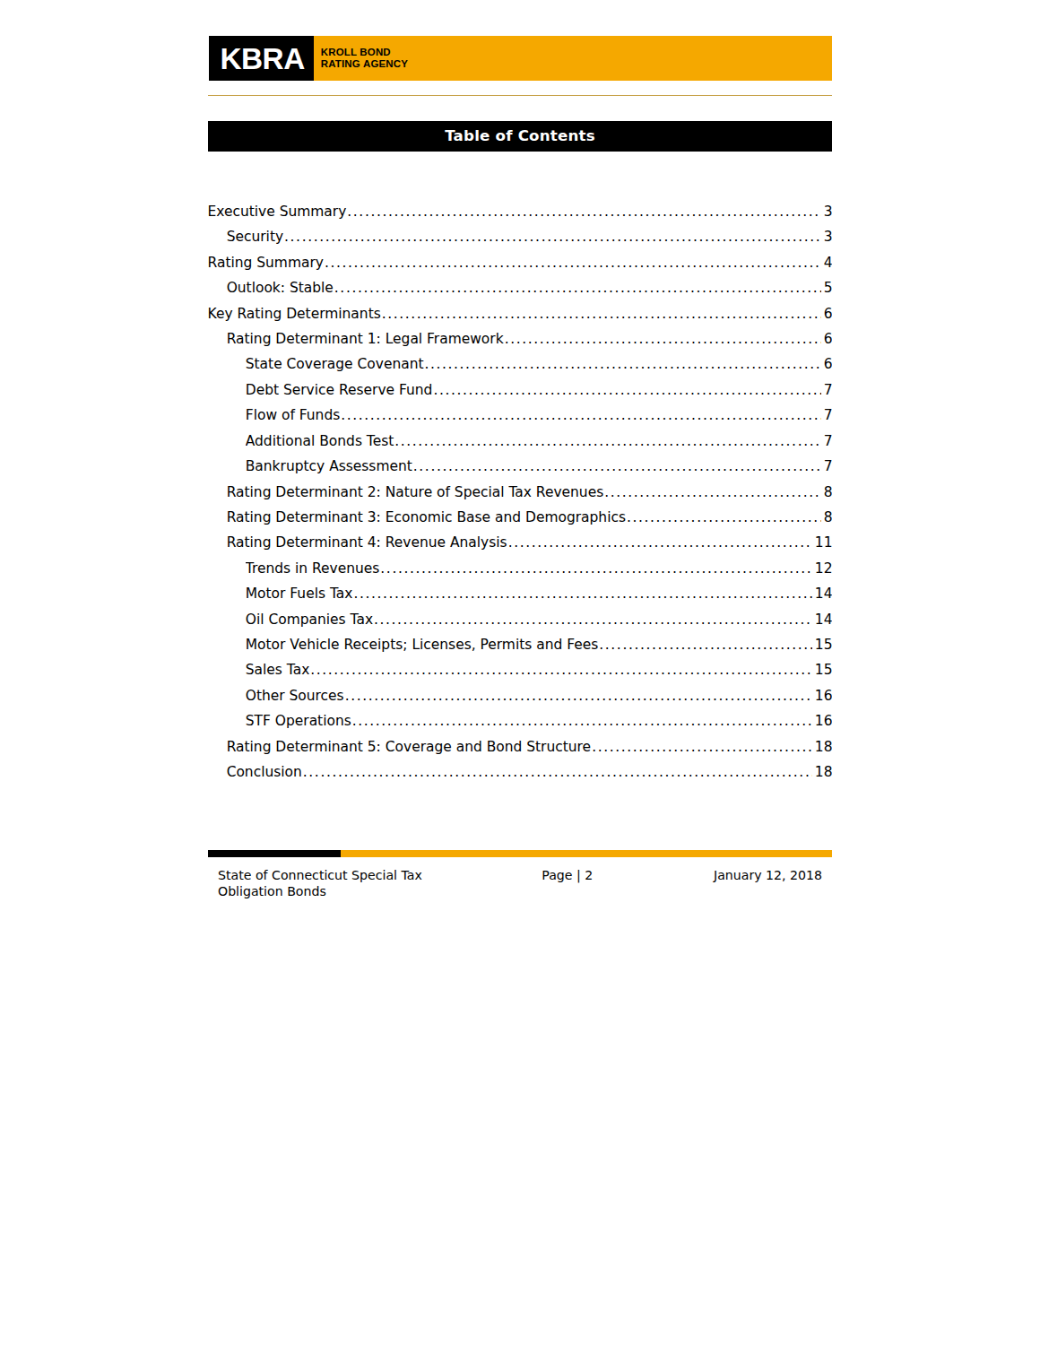KBRA
KROLL BOND RATING AGENCY
Table of Contents
Executive Summary ................................................................................................................. 3
Security ............................................................................................................................. 3
Rating Summary ..................................................................................................................... 4
Outlook: Stable ................................................................................................................. 5
Key Rating Determinants ......................................................................................................... 6
Rating Determinant 1: Legal Framework ..................................................................................... 6
State Coverage Covenant ................................................................................................. 6
Debt Service Reserve Fund ............................................................................................... 7
Flow of Funds ................................................................................................................. 7
Additional Bonds Test ....................................................................................................... 7
Bankruptcy Assessment ................................................................................................... 7
Rating Determinant 2: Nature of Special Tax Revenues ..................................................................... 8
Rating Determinant 3: Economic Base and Demographics .............................................................. 8
Rating Determinant 4: Revenue Analysis .................................................................................. 11
Trends in Revenues ......................................................................................................... 12
Motor Fuels Tax ............................................................................................................. 14
Oil Companies Tax ......................................................................................................... 14
Motor Vehicle Receipts; Licenses, Permits and Fees ..................................................................... 15
Sales Tax ....................................................................................................................... 15
Other Sources ............................................................................................................... 16
STF Operations .............................................................................................................. 16
Rating Determinant 5: Coverage and Bond Structure ....................................................................... 18
Conclusion ....................................................................................................................... 18
State of Connecticut Special Tax
Obligation Bonds
Page | 2
January 12, 2018